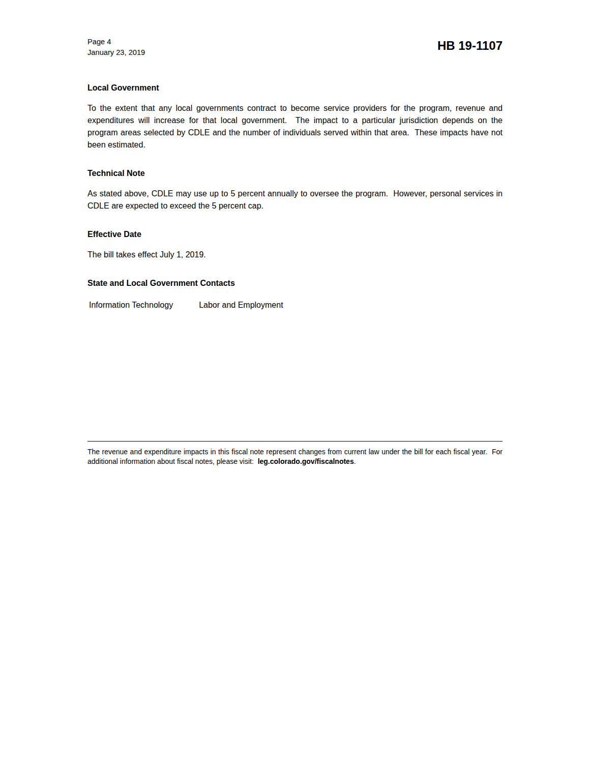Page 4
January 23, 2019
HB 19-1107
Local Government
To the extent that any local governments contract to become service providers for the program, revenue and expenditures will increase for that local government. The impact to a particular jurisdiction depends on the program areas selected by CDLE and the number of individuals served within that area. These impacts have not been estimated.
Technical Note
As stated above, CDLE may use up to 5 percent annually to oversee the program. However, personal services in CDLE are expected to exceed the 5 percent cap.
Effective Date
The bill takes effect July 1, 2019.
State and Local Government Contacts
| Information Technology | Labor and Employment |
The revenue and expenditure impacts in this fiscal note represent changes from current law under the bill for each fiscal year. For additional information about fiscal notes, please visit: leg.colorado.gov/fiscalnotes.